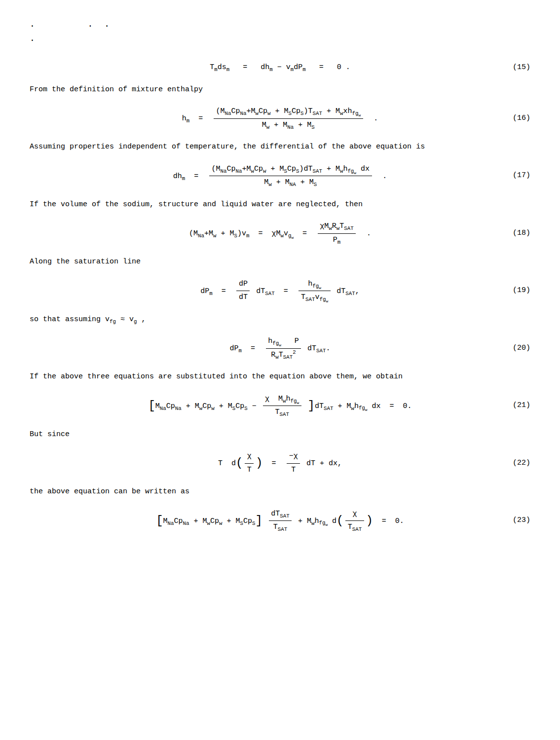· · ·
·
Tmdsm = dhm − vmdPm = 0 . (15)
From the definition of mixture enthalpy
hm = (MNaCpNa+MwCpw + MSCpS)TSAT + Mwxhfgw Mw + MNa + MS . (16)
Assuming properties independent of temperature, the differential of the above equation is
dhm = (MNaCpNa+MwCpw + MSCpS)dTSAT + Mwhfgw dx Mw + MNA + MS . (17)
If the volume of the sodium, structure and liquid water are neglected, then
(MNa+Mw + MS)vm = χMwvgw = χMwRwTSAT Pm . (18)
Along the saturation line
dPm = dP dT dTSAT = hfgw TSATvfgw dTSAT, (19)
so that assuming vfg ≈ vg ,
dPm = hfgw P RwTSAT2 dTSAT. (20)
If the above three equations are substituted into the equation above them, we obtain
[MNaCpNa + MwCpw + MSCpS − χ Mwhfgw TSAT ] dTSAT + Mwhfgw dx = 0. (21)
But since
T d(χT) = −χ T dT + dx, (22)
the above equation can be written as
[MNaCpNa + MwCpw + MSCpS] dTSAT TSAT + Mwhfgw d(χTSAT) = 0. (23)